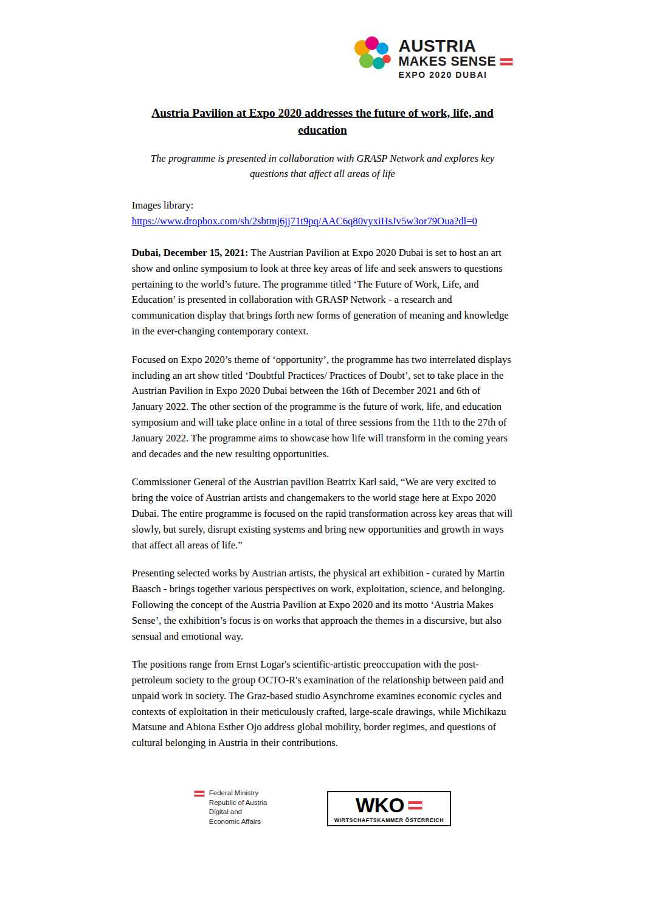AUSTRIA
MAKES SENSE
EXPO 2020 DUBAI
Austria Pavilion at Expo 2020 addresses the future of work, life, and education
The programme is presented in collaboration with GRASP Network and explores key questions that affect all areas of life
Images library:
https://www.dropbox.com/sh/2sbtmj6jj71t9pq/AAC6q80vyxiHsJv5w3or79Oua?dl=0
Dubai, December 15, 2021: The Austrian Pavilion at Expo 2020 Dubai is set to host an art show and online symposium to look at three key areas of life and seek answers to questions pertaining to the world’s future. The programme titled ‘The Future of Work, Life, and Education’ is presented in collaboration with GRASP Network - a research and communication display that brings forth new forms of generation of meaning and knowledge in the ever-changing contemporary context.
Focused on Expo 2020’s theme of ‘opportunity’, the programme has two interrelated displays including an art show titled ‘Doubtful Practices/ Practices of Doubt’, set to take place in the Austrian Pavilion in Expo 2020 Dubai between the 16th of December 2021 and 6th of January 2022. The other section of the programme is the future of work, life, and education symposium and will take place online in a total of three sessions from the 11th to the 27th of January 2022. The programme aims to showcase how life will transform in the coming years and decades and the new resulting opportunities.
Commissioner General of the Austrian pavilion Beatrix Karl said, “We are very excited to bring the voice of Austrian artists and changemakers to the world stage here at Expo 2020 Dubai. The entire programme is focused on the rapid transformation across key areas that will slowly, but surely, disrupt existing systems and bring new opportunities and growth in ways that affect all areas of life.”
Presenting selected works by Austrian artists, the physical art exhibition - curated by Martin Baasch - brings together various perspectives on work, exploitation, science, and belonging. Following the concept of the Austria Pavilion at Expo 2020 and its motto ‘Austria Makes Sense’, the exhibition’s focus is on works that approach the themes in a discursive, but also sensual and emotional way.
The positions range from Ernst Logar's scientific-artistic preoccupation with the post-petroleum society to the group OCTO-R's examination of the relationship between paid and unpaid work in society. The Graz-based studio Asynchrome examines economic cycles and contexts of exploitation in their meticulously crafted, large-scale drawings, while Michikazu Matsune and Abiona Esther Ojo address global mobility, border regimes, and questions of cultural belonging in Austria in their contributions.
Federal Ministry
Republic of Austria
Digital and
Economic Affairs
WKO
WIRTSCHAFTSKAMMER ÖSTERREICH